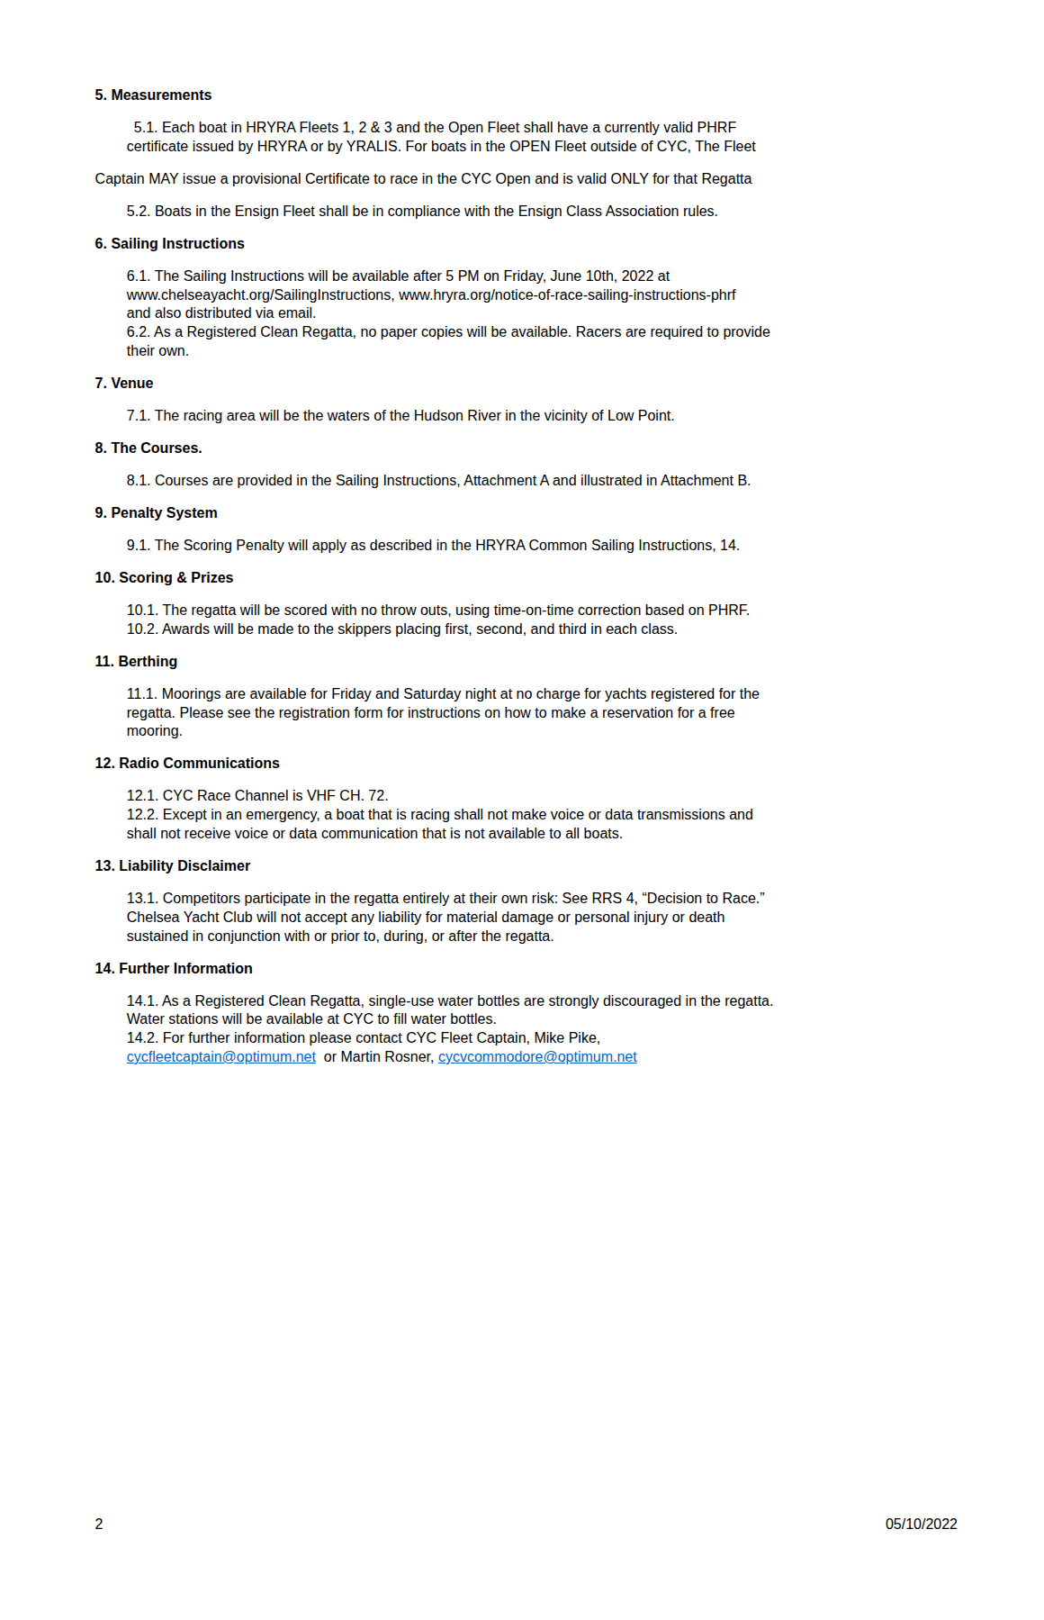5. Measurements
5.1. Each boat in HRYRA Fleets 1, 2 & 3 and the Open Fleet shall have a currently valid PHRF
certificate issued by HRYRA or by YRALIS. For boats in the OPEN Fleet outside of CYC, The Fleet
Captain MAY issue a provisional Certificate to race in the CYC Open and is valid ONLY for that Regatta
5.2. Boats in the Ensign Fleet shall be in compliance with the Ensign Class Association rules.
6. Sailing Instructions
6.1. The Sailing Instructions will be available after 5 PM on Friday, June 10th, 2022 at
www.chelseayacht.org/SailingInstructions, www.hryra.org/notice-of-race-sailing-instructions-phrf
and also distributed via email.
6.2. As a Registered Clean Regatta, no paper copies will be available. Racers are required to provide
their own.
7. Venue
7.1. The racing area will be the waters of the Hudson River in the vicinity of Low Point.
8. The Courses.
8.1. Courses are provided in the Sailing Instructions, Attachment A and illustrated in Attachment B.
9. Penalty System
9.1. The Scoring Penalty will apply as described in the HRYRA Common Sailing Instructions, 14.
10. Scoring & Prizes
10.1. The regatta will be scored with no throw outs, using time-on-time correction based on PHRF.
10.2. Awards will be made to the skippers placing first, second, and third in each class.
11. Berthing
11.1. Moorings are available for Friday and Saturday night at no charge for yachts registered for the
regatta. Please see the registration form for instructions on how to make a reservation for a free
mooring.
12. Radio Communications
12.1. CYC Race Channel is VHF CH. 72.
12.2. Except in an emergency, a boat that is racing shall not make voice or data transmissions and
shall not receive voice or data communication that is not available to all boats.
13. Liability Disclaimer
13.1. Competitors participate in the regatta entirely at their own risk: See RRS 4, “Decision to Race.”
Chelsea Yacht Club will not accept any liability for material damage or personal injury or death
sustained in conjunction with or prior to, during, or after the regatta.
14. Further Information
14.1. As a Registered Clean Regatta, single-use water bottles are strongly discouraged in the regatta.
Water stations will be available at CYC to fill water bottles.
14.2. For further information please contact CYC Fleet Captain, Mike Pike,
cycfleetcaptain@optimum.net or Martin Rosner, cycvcommodore@optimum.net
2 05/10/2022